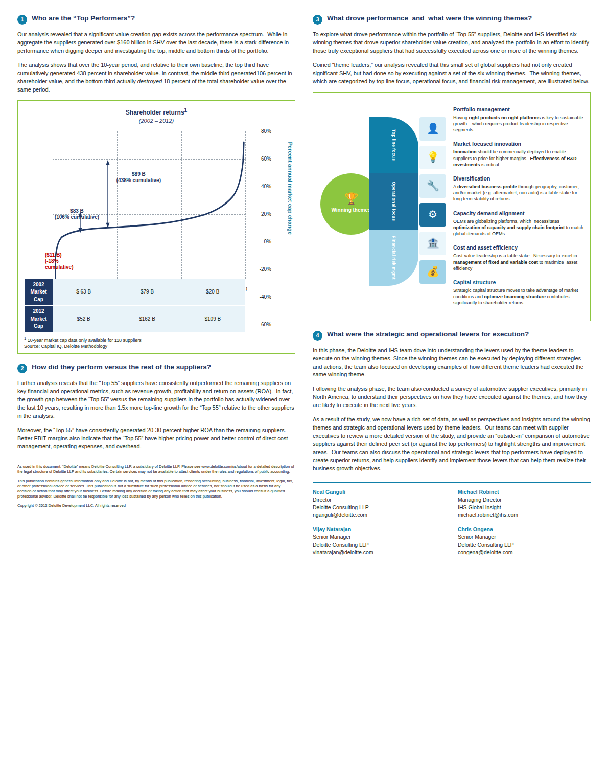1
Who are the “Top Performers”?
Our analysis revealed that a significant value creation gap exists across the performance spectrum. While in aggregate the suppliers generated over $160 billion in SHV over the last decade, there is a stark difference in performance when digging deeper and investigating the top, middle and bottom thirds of the portfolio.
The analysis shows that over the 10-year period, and relative to their own baseline, the top third have cumulatively generated 438 percent in shareholder value. In contrast, the middle third generated106 percent in shareholder value, and the bottom third actually destroyed 18 percent of the total shareholder value over the same period.
Shareholder returns1
(2002 – 2012)
80% 60% 40% 20% 0% -20% -40% -60%
Percent annual market cap change
$89 B
(438% cumulative)
$83 B
(106% cumulative)
($11 B)
(-18%
cumulative)
140 120 100 80 60 40 20 0
Bottom 1/3rd
Middle 1/3rd
Top 1/3rd
| 2002 Market Cap | $ 63 B | $79 B | $20 B |
| 2012 Market Cap | $52 B | $162 B | $109 B |
1 10-year market cap data only available for 118 suppliers
Source: Capital IQ, Deloitte Methodology
2
How did they perform versus the rest of the suppliers?
Further analysis reveals that the “Top 55” suppliers have consistently outperformed the remaining suppliers on key financial and operational metrics, such as revenue growth, profitability and return on assets (ROA). In fact, the growth gap between the “Top 55” versus the remaining suppliers in the portfolio has actually widened over the last 10 years, resulting in more than 1.5x more top-line growth for the “Top 55” relative to the other suppliers in the analysis.
Moreover, the “Top 55” have consistently generated 20-30 percent higher ROA than the remaining suppliers. Better EBIT margins also indicate that the “Top 55” have higher pricing power and better control of direct cost management, operating expenses, and overhead.
As used in this document, “Deloitte” means Deloitte Consulting LLP, a subsidiary of Deloitte LLP. Please see www.deloitte.com/us/about for a detailed description of the legal structure of Deloitte LLP and its subsidiaries. Certain services may not be available to attest clients under the rules and regulations of public accounting.
This publication contains general information only and Deloitte is not, by means of this publication, rendering accounting, business, financial, investment, legal, tax, or other professional advice or services. This publication is not a substitute for such professional advice or services, nor should it be used as a basis for any decision or action that may affect your business. Before making any decision or taking any action that may affect your business, you should consult a qualified professional advisor. Deloitte shall not be responsible for any loss sustained by any person who relies on this publication.
Copyright © 2013 Deloitte Development LLC. All rights reserved
3
What drove performance and what were the winning themes?
To explore what drove performance within the portfolio of “Top 55” suppliers, Deloitte and IHS identified six winning themes that drove superior shareholder value creation, and analyzed the portfolio in an effort to identify those truly exceptional suppliers that had successfully executed across one or more of the winning themes.
Coined “theme leaders,” our analysis revealed that this small set of global suppliers had not only created significant SHV, but had done so by executing against a set of the six winning themes. The winning themes, which are categorized by top line focus, operational focus, and financial risk management, are illustrated below.
🏆
Winning themes
Top line focus
Operational focus
Financial risk mgmt
👤
💡
🔧
⚙
🏦
💰
Portfolio management
Having right products on right platforms is key to sustainable growth – which requires product leadership in respective segments
Market focused innovation
Innovation should be commercially deployed to enable suppliers to price for higher margins. Effectiveness of R&D investments is critical
Diversification
A diversified business profile through geography, customer, and/or market (e.g. aftermarket, non-auto) is a table stake for long term stability of returns
Capacity demand alignment
OEMs are globalizing platforms, which necessitates optimization of capacity and supply chain footprint to match global demands of OEMs
Cost and asset efficiency
Cost-value leadership is a table stake. Necessary to excel in management of fixed and variable cost to maximize asset efficiency
Capital structure
Strategic capital structure moves to take advantage of market conditions and optimize financing structure contributes significantly to shareholder returns
4
What were the strategic and operational levers for execution?
In this phase, the Deloitte and IHS team dove into understanding the levers used by the theme leaders to execute on the winning themes. Since the winning themes can be executed by deploying different strategies and actions, the team also focused on developing examples of how different theme leaders had executed the same winning theme.
Following the analysis phase, the team also conducted a survey of automotive supplier executives, primarily in North America, to understand their perspectives on how they have executed against the themes, and how they are likely to execute in the next five years.
As a result of the study, we now have a rich set of data, as well as perspectives and insights around the winning themes and strategic and operational levers used by theme leaders. Our teams can meet with supplier executives to review a more detailed version of the study, and provide an “outside-in” comparison of automotive suppliers against their defined peer set (or against the top performers) to highlight strengths and improvement areas. Our teams can also discuss the operational and strategic levers that top performers have deployed to create superior returns, and help suppliers identify and implement those levers that can help them realize their business growth objectives.
Neal Ganguli
Director
Deloitte Consulting LLP
nganguli@deloitte.com
Vijay Natarajan
Senior Manager
Deloitte Consulting LLP
vinatarajan@deloitte.com
Michael Robinet
Managing Director
IHS Global Insight
michael.robinet@ihs.com
Chris Ongena
Senior Manager
Deloitte Consulting LLP
congena@deloitte.com